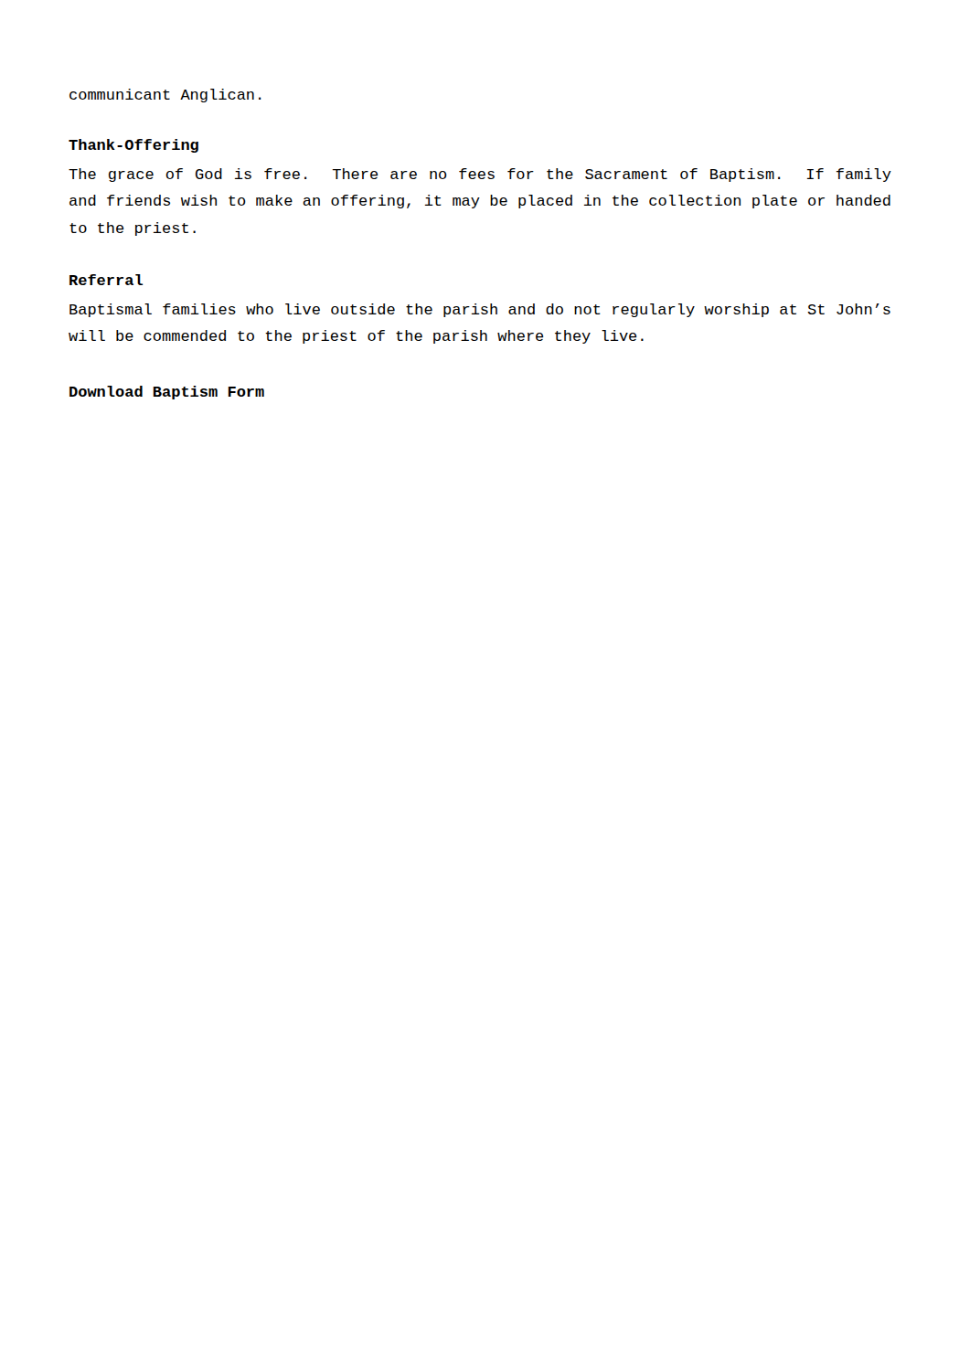communicant Anglican.
Thank-Offering
The grace of God is free. There are no fees for the Sacrament of Baptism. If family and friends wish to make an offering, it may be placed in the collection plate or handed to the priest.
Referral
Baptismal families who live outside the parish and do not regularly worship at St John’s will be commended to the priest of the parish where they live.
Download Baptism Form